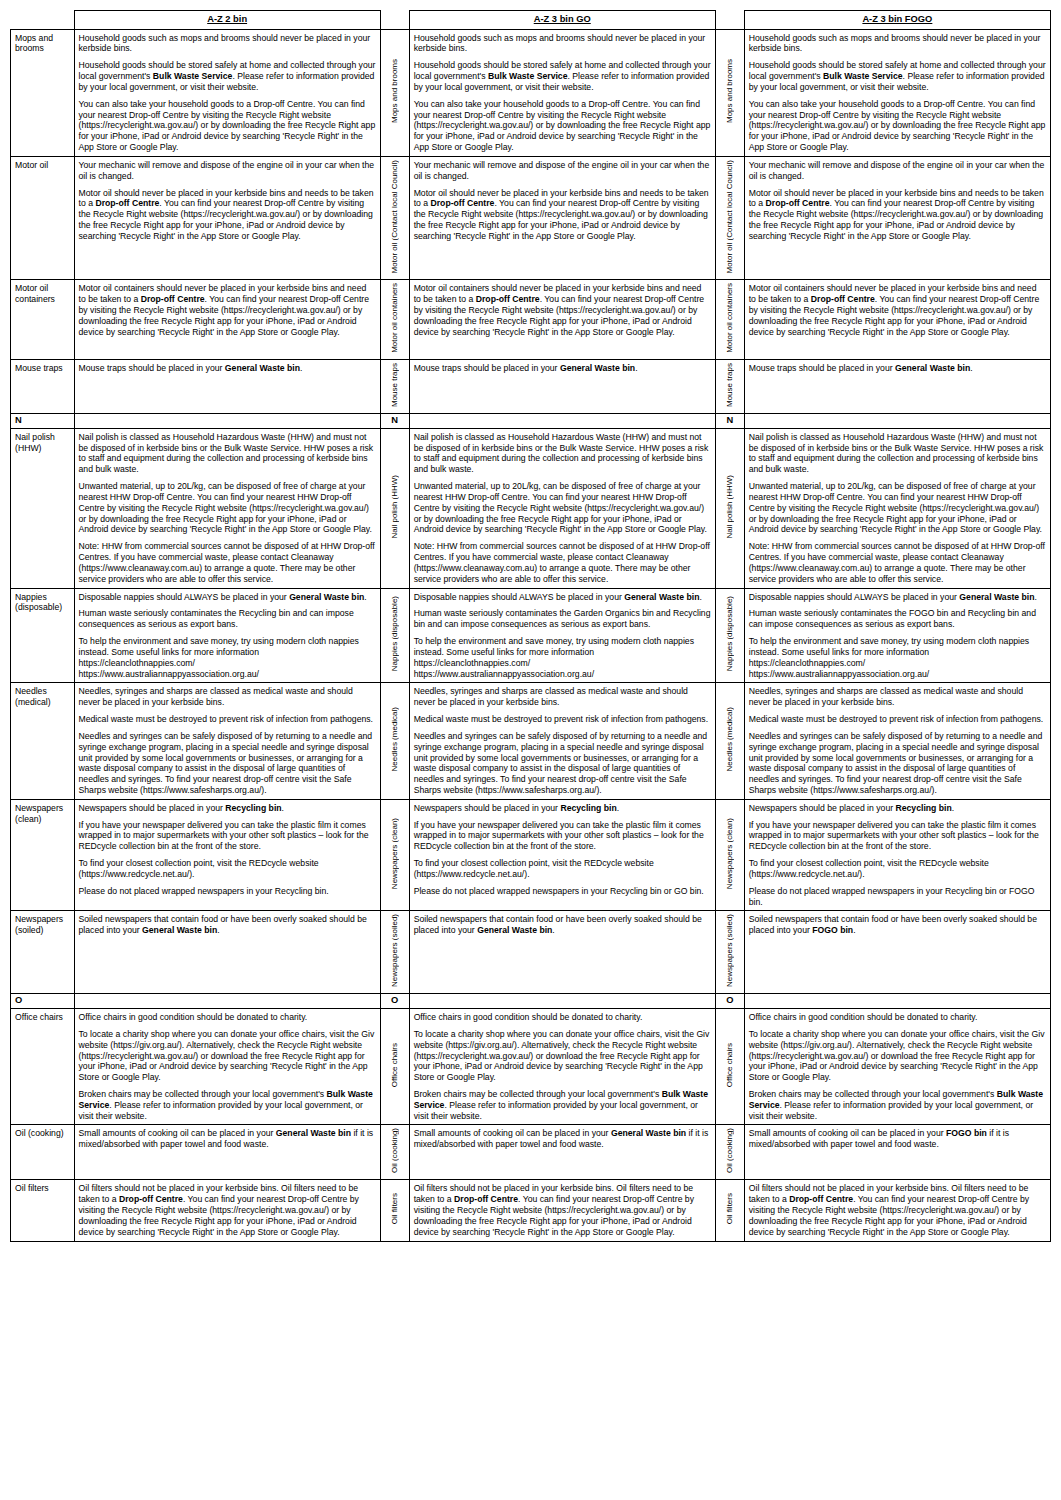| | A-Z 2 bin | | A-Z 3 bin GO | | A-Z 3 bin FOGO |
| --- | --- | --- | --- | --- | --- |
| Mops and brooms | Household goods such as mops and brooms should never be placed in your kerbside bins. Household goods should be stored safely at home and collected through your local government's Bulk Waste Service . Please refer to information provided by your local government, or visit their website. You can also take your household goods to a Drop-off Centre. You can find your nearest Drop-off Centre by visiting the Recycle Right website (https://recycleright.wa.gov.au/) or by downloading the free Recycle Right app for your iPhone, iPad or Android device by searching 'Recycle Right' in the App Store or Google Play. | Mops and brooms | Household goods such as mops and brooms should never be placed in your kerbside bins. Household goods should be stored safely at home and collected through your local government's Bulk Waste Service . Please refer to information provided by your local government, or visit their website. You can also take your household goods to a Drop-off Centre. You can find your nearest Drop-off Centre by visiting the Recycle Right website (https://recycleright.wa.gov.au/) or by downloading the free Recycle Right app for your iPhone, iPad or Android device by searching 'Recycle Right' in the App Store or Google Play. | Mops and brooms | Household goods such as mops and brooms should never be placed in your kerbside bins. Household goods should be stored safely at home and collected through your local government's Bulk Waste Service . Please refer to information provided by your local government, or visit their website. You can also take your household goods to a Drop-off Centre. You can find your nearest Drop-off Centre by visiting the Recycle Right website (https://recycleright.wa.gov.au/) or by downloading the free Recycle Right app for your iPhone, iPad or Android device by searching 'Recycle Right' in the App Store or Google Play. |
| Motor oil | Your mechanic will remove and dispose of the engine oil in your car when the oil is changed. Motor oil should never be placed in your kerbside bins and needs to be taken to a Drop-off Centre . You can find your nearest Drop-off Centre by visiting the Recycle Right website (https://recycleright.wa.gov.au/) or by downloading the free Recycle Right app for your iPhone, iPad or Android device by searching 'Recycle Right' in the App Store or Google Play. | Motor oil (Contact local Council) | Your mechanic will remove and dispose of the engine oil in your car when the oil is changed. Motor oil should never be placed in your kerbside bins and needs to be taken to a Drop-off Centre . You can find your nearest Drop-off Centre by visiting the Recycle Right website (https://recycleright.wa.gov.au/) or by downloading the free Recycle Right app for your iPhone, iPad or Android device by searching 'Recycle Right' in the App Store or Google Play. | Motor oil (Contact local Council) | Your mechanic will remove and dispose of the engine oil in your car when the oil is changed. Motor oil should never be placed in your kerbside bins and needs to be taken to a Drop-off Centre . You can find your nearest Drop-off Centre by visiting the Recycle Right website (https://recycleright.wa.gov.au/) or by downloading the free Recycle Right app for your iPhone, iPad or Android device by searching 'Recycle Right' in the App Store or Google Play. |
| Motor oil containers | Motor oil containers should never be placed in your kerbside bins and need to be taken to a Drop-off Centre . You can find your nearest Drop-off Centre by visiting the Recycle Right website (https://recycleright.wa.gov.au/) or by downloading the free Recycle Right app for your iPhone, iPad or Android device by searching 'Recycle Right' in the App Store or Google Play. | Motor oil containers | Motor oil containers should never be placed in your kerbside bins and need to be taken to a Drop-off Centre . You can find your nearest Drop-off Centre by visiting the Recycle Right website (https://recycleright.wa.gov.au/) or by downloading the free Recycle Right app for your iPhone, iPad or Android device by searching 'Recycle Right' in the App Store or Google Play. | Motor oil containers | Motor oil containers should never be placed in your kerbside bins and need to be taken to a Drop-off Centre . You can find your nearest Drop-off Centre by visiting the Recycle Right website (https://recycleright.wa.gov.au/) or by downloading the free Recycle Right app for your iPhone, iPad or Android device by searching 'Recycle Right' in the App Store or Google Play. |
| Mouse traps | Mouse traps should be placed in your General Waste bin . | Mouse traps | Mouse traps should be placed in your General Waste bin . | Mouse traps | Mouse traps should be placed in your General Waste bin . |
| N | | N | | N | |
| Nail polish (HHW) | Nail polish is classed as Household Hazardous Waste (HHW) and must not be disposed of in kerbside bins or the Bulk Waste Service. HHW poses a risk to staff and equipment during the collection and processing of kerbside bins and bulk waste. Unwanted material, up to 20L/kg, can be disposed of free of charge at your nearest HHW Drop-off Centre. You can find your nearest HHW Drop-off Centre by visiting the Recycle Right website (https://recycleright.wa.gov.au/) or by downloading the free Recycle Right app for your iPhone, iPad or Android device by searching 'Recycle Right' in the App Store or Google Play. Note: HHW from commercial sources cannot be disposed of at HHW Drop-off Centres. If you have commercial waste, please contact Cleanaway (https://www.cleanaway.com.au) to arrange a quote. There may be other service providers who are able to offer this service. | Nail polish (HHW) | Nail polish is classed as Household Hazardous Waste (HHW) and must not be disposed of in kerbside bins or the Bulk Waste Service. HHW poses a risk to staff and equipment during the collection and processing of kerbside bins and bulk waste. Unwanted material, up to 20L/kg, can be disposed of free of charge at your nearest HHW Drop-off Centre. You can find your nearest HHW Drop-off Centre by visiting the Recycle Right website (https://recycleright.wa.gov.au/) or by downloading the free Recycle Right app for your iPhone, iPad or Android device by searching 'Recycle Right' in the App Store or Google Play. Note: HHW from commercial sources cannot be disposed of at HHW Drop-off Centres. If you have commercial waste, please contact Cleanaway (https://www.cleanaway.com.au) to arrange a quote. There may be other service providers who are able to offer this service. | Nail polish (HHW) | Nail polish is classed as Household Hazardous Waste (HHW) and must not be disposed of in kerbside bins or the Bulk Waste Service. HHW poses a risk to staff and equipment during the collection and processing of kerbside bins and bulk waste. Unwanted material, up to 20L/kg, can be disposed of free of charge at your nearest HHW Drop-off Centre. You can find your nearest HHW Drop-off Centre by visiting the Recycle Right website (https://recycleright.wa.gov.au/) or by downloading the free Recycle Right app for your iPhone, iPad or Android device by searching 'Recycle Right' in the App Store or Google Play. Note: HHW from commercial sources cannot be disposed of at HHW Drop-off Centres. If you have commercial waste, please contact Cleanaway (https://www.cleanaway.com.au) to arrange a quote. There may be other service providers who are able to offer this service. |
| Nappies (disposable) | Disposable nappies should ALWAYS be placed in your General Waste bin . Human waste seriously contaminates the Recycling bin and can impose consequences as serious as export bans. To help the environment and save money, try using modern cloth nappies instead. Some useful links for more information https://cleanclothnappies.com/ https://www.australiannappyassociation.org.au/ | Nappies (disposable) | Disposable nappies should ALWAYS be placed in your General Waste bin . Human waste seriously contaminates the Garden Organics bin and Recycling bin and can impose consequences as serious as export bans. To help the environment and save money, try using modern cloth nappies instead. Some useful links for more information https://cleanclothnappies.com/ https://www.australiannappyassociation.org.au/ | Nappies (disposable) | Disposable nappies should ALWAYS be placed in your General Waste bin . Human waste seriously contaminates the FOGO bin and Recycling bin and can impose consequences as serious as export bans. To help the environment and save money, try using modern cloth nappies instead. Some useful links for more information https://cleanclothnappies.com/ https://www.australiannappyassociation.org.au/ |
| Needles (medical) | Needles, syringes and sharps are classed as medical waste and should never be placed in your kerbside bins. Medical waste must be destroyed to prevent risk of infection from pathogens. Needles and syringes can be safely disposed of by returning to a needle and syringe exchange program, placing in a special needle and syringe disposal unit provided by some local governments or businesses, or arranging for a waste disposal company to assist in the disposal of large quantities of needles and syringes. To find your nearest drop-off centre visit the Safe Sharps website (https://www.safesharps.org.au/). | Needles (medical) | Needles, syringes and sharps are classed as medical waste and should never be placed in your kerbside bins. Medical waste must be destroyed to prevent risk of infection from pathogens. Needles and syringes can be safely disposed of by returning to a needle and syringe exchange program, placing in a special needle and syringe disposal unit provided by some local governments or businesses, or arranging for a waste disposal company to assist in the disposal of large quantities of needles and syringes. To find your nearest drop-off centre visit the Safe Sharps website (https://www.safesharps.org.au/). | Needles (medical) | Needles, syringes and sharps are classed as medical waste and should never be placed in your kerbside bins. Medical waste must be destroyed to prevent risk of infection from pathogens. Needles and syringes can be safely disposed of by returning to a needle and syringe exchange program, placing in a special needle and syringe disposal unit provided by some local governments or businesses, or arranging for a waste disposal company to assist in the disposal of large quantities of needles and syringes. To find your nearest drop-off centre visit the Safe Sharps website (https://www.safesharps.org.au/). |
| Newspapers (clean) | Newspapers should be placed in your Recycling bin . If you have your newspaper delivered you can take the plastic film it comes wrapped in to major supermarkets with your other soft plastics – look for the REDcycle collection bin at the front of the store. To find your closest collection point, visit the REDcycle website (https://www.redcycle.net.au/). Please do not placed wrapped newspapers in your Recycling bin. | Newspapers (clean) | Newspapers should be placed in your Recycling bin . If you have your newspaper delivered you can take the plastic film it comes wrapped in to major supermarkets with your other soft plastics – look for the REDcycle collection bin at the front of the store. To find your closest collection point, visit the REDcycle website (https://www.redcycle.net.au/). Please do not placed wrapped newspapers in your Recycling bin or GO bin. | Newspapers (clean) | Newspapers should be placed in your Recycling bin . If you have your newspaper delivered you can take the plastic film it comes wrapped in to major supermarkets with your other soft plastics – look for the REDcycle collection bin at the front of the store. To find your closest collection point, visit the REDcycle website (https://www.redcycle.net.au/). Please do not placed wrapped newspapers in your Recycling bin or FOGO bin. |
| Newspapers (soiled) | Soiled newspapers that contain food or have been overly soaked should be placed into your General Waste bin . | Newspapers (soiled) | Soiled newspapers that contain food or have been overly soaked should be placed into your General Waste bin . | Newspapers (soiled) | Soiled newspapers that contain food or have been overly soaked should be placed into your FOGO bin . |
| O | | O | | O | |
| Office chairs | Office chairs in good condition should be donated to charity. To locate a charity shop where you can donate your office chairs, visit the Giv website (https://giv.org.au/). Alternatively, check the Recycle Right website (https://recycleright.wa.gov.au/) or download the free Recycle Right app for your iPhone, iPad or Android device by searching 'Recycle Right' in the App Store or Google Play. Broken chairs may be collected through your local government's Bulk Waste Service . Please refer to information provided by your local government, or visit their website. | Office chairs | Office chairs in good condition should be donated to charity. To locate a charity shop where you can donate your office chairs, visit the Giv website (https://giv.org.au/). Alternatively, check the Recycle Right website (https://recycleright.wa.gov.au/) or download the free Recycle Right app for your iPhone, iPad or Android device by searching 'Recycle Right' in the App Store or Google Play. Broken chairs may be collected through your local government's Bulk Waste Service . Please refer to information provided by your local government, or visit their website. | Office chairs | Office chairs in good condition should be donated to charity. To locate a charity shop where you can donate your office chairs, visit the Giv website (https://giv.org.au/). Alternatively, check the Recycle Right website (https://recycleright.wa.gov.au/) or download the free Recycle Right app for your iPhone, iPad or Android device by searching 'Recycle Right' in the App Store or Google Play. Broken chairs may be collected through your local government's Bulk Waste Service . Please refer to information provided by your local government, or visit their website. |
| Oil (cooking) | Small amounts of cooking oil can be placed in your General Waste bin if it is mixed/absorbed with paper towel and food waste. | Oil (cooking) | Small amounts of cooking oil can be placed in your General Waste bin if it is mixed/absorbed with paper towel and food waste. | Oil (cooking) | Small amounts of cooking oil can be placed in your FOGO bin if it is mixed/absorbed with paper towel and food waste. |
| Oil filters | Oil filters should not be placed in your kerbside bins. Oil filters need to be taken to a Drop-off Centre . You can find your nearest Drop-off Centre by visiting the Recycle Right website (https://recycleright.wa.gov.au/) or by downloading the free Recycle Right app for your iPhone, iPad or Android device by searching 'Recycle Right' in the App Store or Google Play. | Oil filters | Oil filters should not be placed in your kerbside bins. Oil filters need to be taken to a Drop-off Centre . You can find your nearest Drop-off Centre by visiting the Recycle Right website (https://recycleright.wa.gov.au/) or by downloading the free Recycle Right app for your iPhone, iPad or Android device by searching 'Recycle Right' in the App Store or Google Play. | Oil filters | Oil filters should not be placed in your kerbside bins. Oil filters need to be taken to a Drop-off Centre . You can find your nearest Drop-off Centre by visiting the Recycle Right website (https://recycleright.wa.gov.au/) or by downloading the free Recycle Right app for your iPhone, iPad or Android device by searching 'Recycle Right' in the App Store or Google Play. |